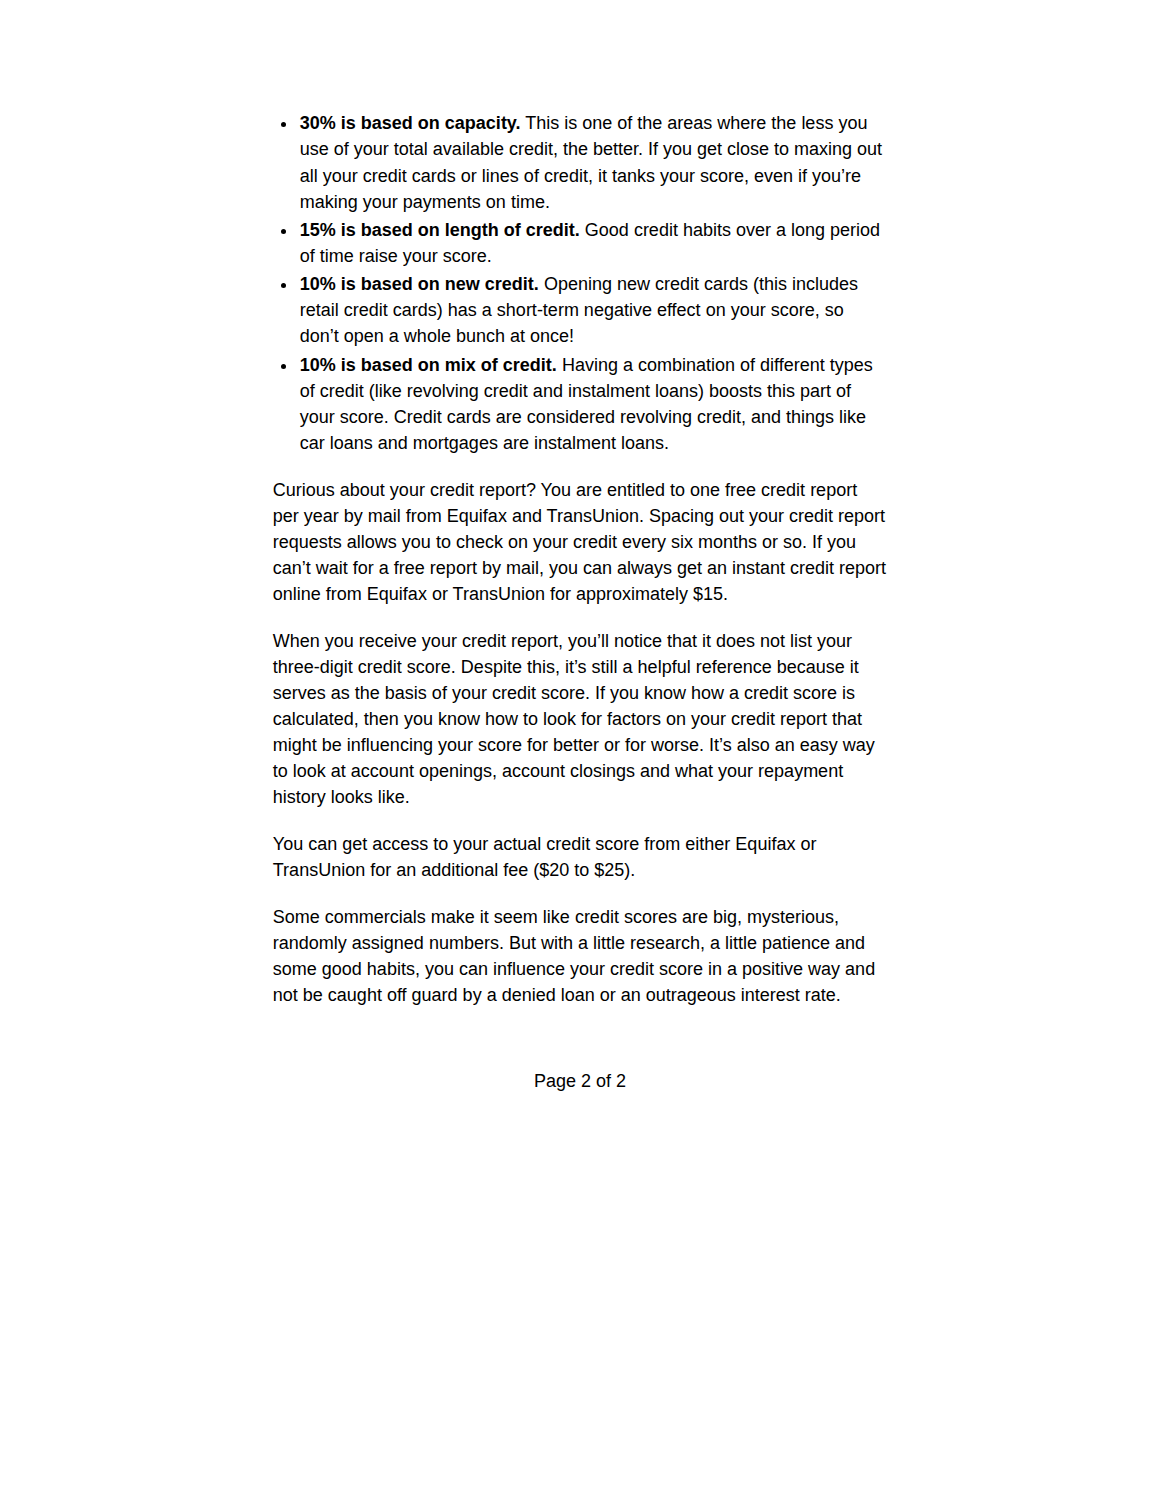30% is based on capacity. This is one of the areas where the less you use of your total available credit, the better. If you get close to maxing out all your credit cards or lines of credit, it tanks your score, even if you’re making your payments on time.
15% is based on length of credit. Good credit habits over a long period of time raise your score.
10% is based on new credit. Opening new credit cards (this includes retail credit cards) has a short-term negative effect on your score, so don’t open a whole bunch at once!
10% is based on mix of credit. Having a combination of different types of credit (like revolving credit and instalment loans) boosts this part of your score. Credit cards are considered revolving credit, and things like car loans and mortgages are instalment loans.
Curious about your credit report? You are entitled to one free credit report per year by mail from Equifax and TransUnion. Spacing out your credit report requests allows you to check on your credit every six months or so. If you can’t wait for a free report by mail, you can always get an instant credit report online from Equifax or TransUnion for approximately $15.
When you receive your credit report, you’ll notice that it does not list your three-digit credit score. Despite this, it’s still a helpful reference because it serves as the basis of your credit score. If you know how a credit score is calculated, then you know how to look for factors on your credit report that might be influencing your score for better or for worse. It’s also an easy way to look at account openings, account closings and what your repayment history looks like.
You can get access to your actual credit score from either Equifax or TransUnion for an additional fee ($20 to $25).
Some commercials make it seem like credit scores are big, mysterious, randomly assigned numbers. But with a little research, a little patience and some good habits, you can influence your credit score in a positive way and not be caught off guard by a denied loan or an outrageous interest rate.
Page 2 of 2